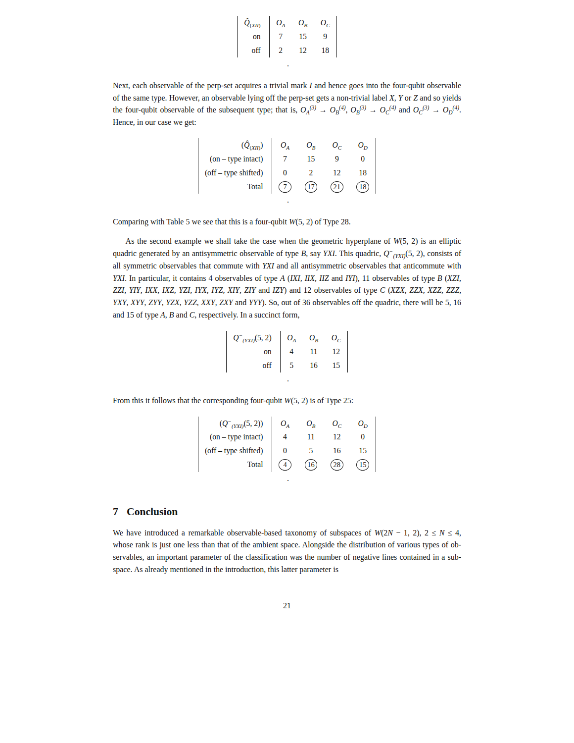| Q̂ ( XII ) | O A | O B | O C |
| --- | --- | --- | --- |
| on | 7 | 15 | 9 |
| off | 2 | 12 | 18 |
.
Next, each observable of the perp-set acquires a trivial mark I and hence goes into the four-qubit observable of the same type. However, an observable lying off the perp-set gets a non-trivial label X, Y or Z and so yields the four-qubit observable of the subsequent type; that is, OA(3) → OB(4), OB(3) → OC(4) and OC(3) → OD(4). Hence, in our case we get:
| ( Q̂ ( XII ) ) | O A | O B | O C | O D |
| --- | --- | --- | --- | --- |
| (on – type intact) | 7 | 15 | 9 | 0 |
| (off – type shifted) | 0 | 2 | 12 | 18 |
| Total | 7 | 17 | 21 | 18 |
.
Comparing with Table 5 we see that this is a four-qubit W(5, 2) of Type 28.
As the second example we shall take the case when the geometric hyperplane of W(5, 2) is an elliptic quadric generated by an antisymmetric observable of type B, say YXI. This quadric, Q−(YXI)(5, 2), consists of all symmetric observables that commute with YXI and all antisymmetric observables that anticommute with YXI. In particular, it contains 4 observables of type A (IXI, IIX, IIZ and IYI), 11 observables of type B (XZI, ZZI, YIY, IXX, IXZ, YZI, IYX, IYZ, XIY, ZIY and IZY) and 12 observables of type C (XZX, ZZX, XZZ, ZZZ, YXY, XYY, ZYY, YZX, YZZ, XXY, ZXY and YYY). So, out of 36 observables off the quadric, there will be 5, 16 and 15 of type A, B and C, respectively. In a succinct form,
| Q − (YXI) (5, 2) | O A | O B | O C |
| --- | --- | --- | --- |
| on | 4 | 11 | 12 |
| off | 5 | 16 | 15 |
.
From this it follows that the corresponding four-qubit W(5, 2) is of Type 25:
| ( Q − (YXI) (5, 2)) | O A | O B | O C | O D |
| --- | --- | --- | --- | --- |
| (on – type intact) | 4 | 11 | 12 | 0 |
| (off – type shifted) | 0 | 5 | 16 | 15 |
| Total | 4 | 16 | 28 | 15 |
.
7 Conclusion
We have introduced a remarkable observable-based taxonomy of subspaces of W(2N − 1, 2), 2 ≤ N ≤ 4, whose rank is just one less than that of the ambient space. Alongside the distribution of various types of observables, an important parameter of the classification was the number of negative lines contained in a subspace. As already mentioned in the introduction, this latter parameter is
21